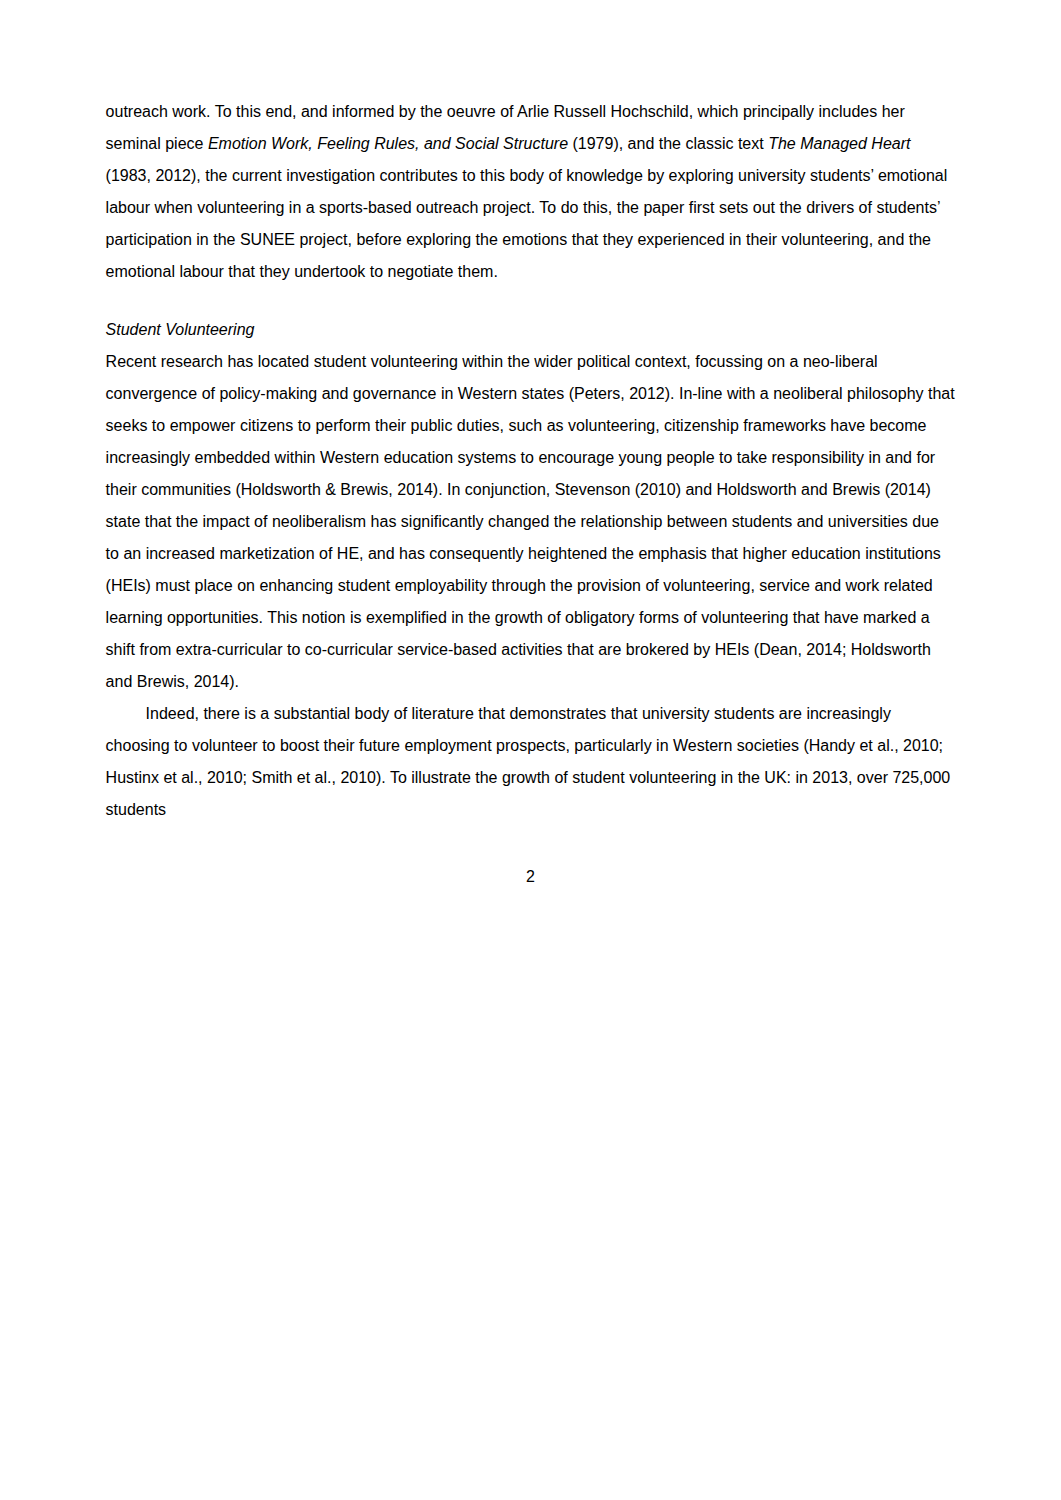outreach work. To this end, and informed by the oeuvre of Arlie Russell Hochschild, which principally includes her seminal piece Emotion Work, Feeling Rules, and Social Structure (1979), and the classic text The Managed Heart (1983, 2012), the current investigation contributes to this body of knowledge by exploring university students’ emotional labour when volunteering in a sports-based outreach project. To do this, the paper first sets out the drivers of students’ participation in the SUNEE project, before exploring the emotions that they experienced in their volunteering, and the emotional labour that they undertook to negotiate them.
Student Volunteering
Recent research has located student volunteering within the wider political context, focussing on a neo-liberal convergence of policy-making and governance in Western states (Peters, 2012). In-line with a neoliberal philosophy that seeks to empower citizens to perform their public duties, such as volunteering, citizenship frameworks have become increasingly embedded within Western education systems to encourage young people to take responsibility in and for their communities (Holdsworth & Brewis, 2014). In conjunction, Stevenson (2010) and Holdsworth and Brewis (2014) state that the impact of neoliberalism has significantly changed the relationship between students and universities due to an increased marketization of HE, and has consequently heightened the emphasis that higher education institutions (HEIs) must place on enhancing student employability through the provision of volunteering, service and work related learning opportunities. This notion is exemplified in the growth of obligatory forms of volunteering that have marked a shift from extra-curricular to co-curricular service-based activities that are brokered by HEIs (Dean, 2014; Holdsworth and Brewis, 2014).
Indeed, there is a substantial body of literature that demonstrates that university students are increasingly choosing to volunteer to boost their future employment prospects, particularly in Western societies (Handy et al., 2010; Hustinx et al., 2010; Smith et al., 2010). To illustrate the growth of student volunteering in the UK: in 2013, over 725,000 students
2